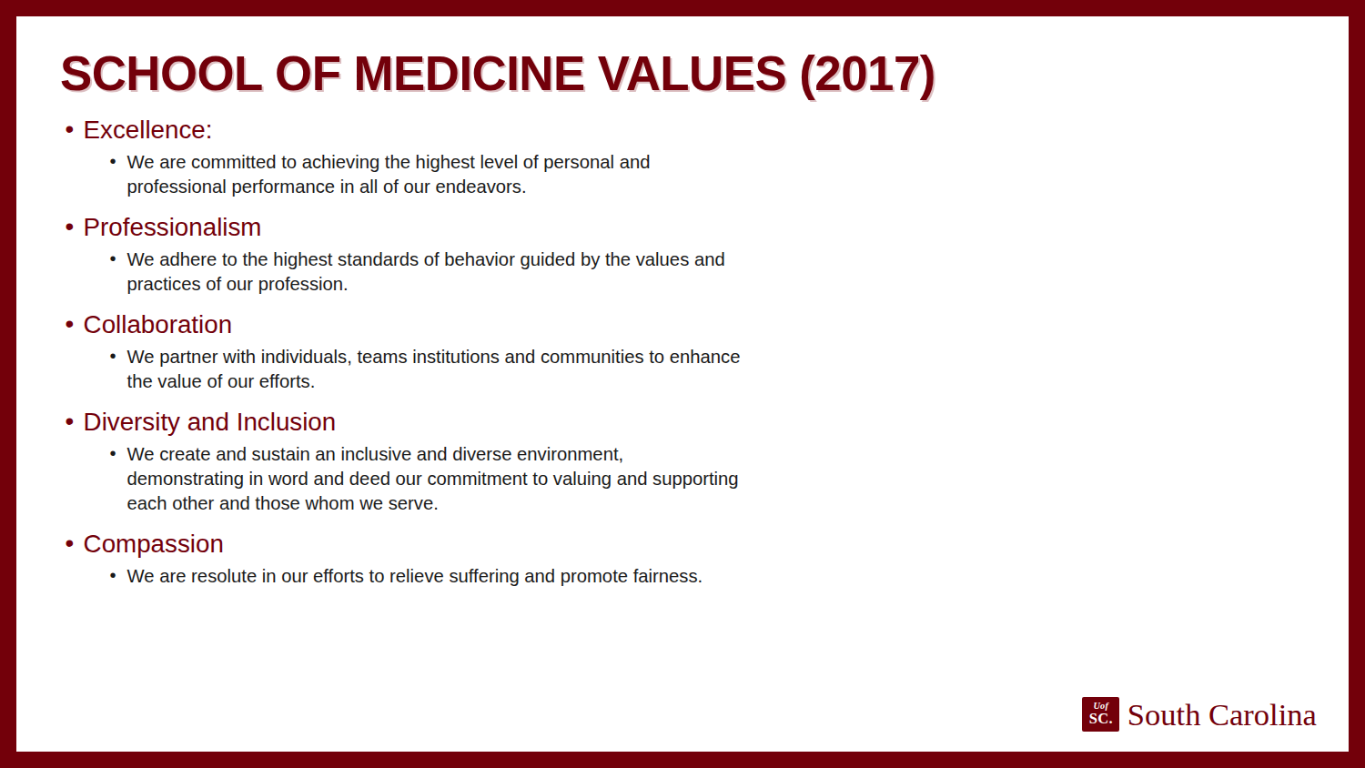SCHOOL OF MEDICINE VALUES (2017)
Excellence:
We are committed to achieving the highest level of personal and professional performance in all of our endeavors.
Professionalism
We adhere to the highest standards of behavior guided by the values and practices of our profession.
Collaboration
We partner with individuals, teams institutions and communities to enhance the value of our efforts.
Diversity and Inclusion
We create and sustain an inclusive and diverse environment, demonstrating in word and deed our commitment to valuing and supporting each other and those whom we serve.
Compassion
We are resolute in our efforts to relieve suffering and promote fairness.
Uof SC.
South Carolina